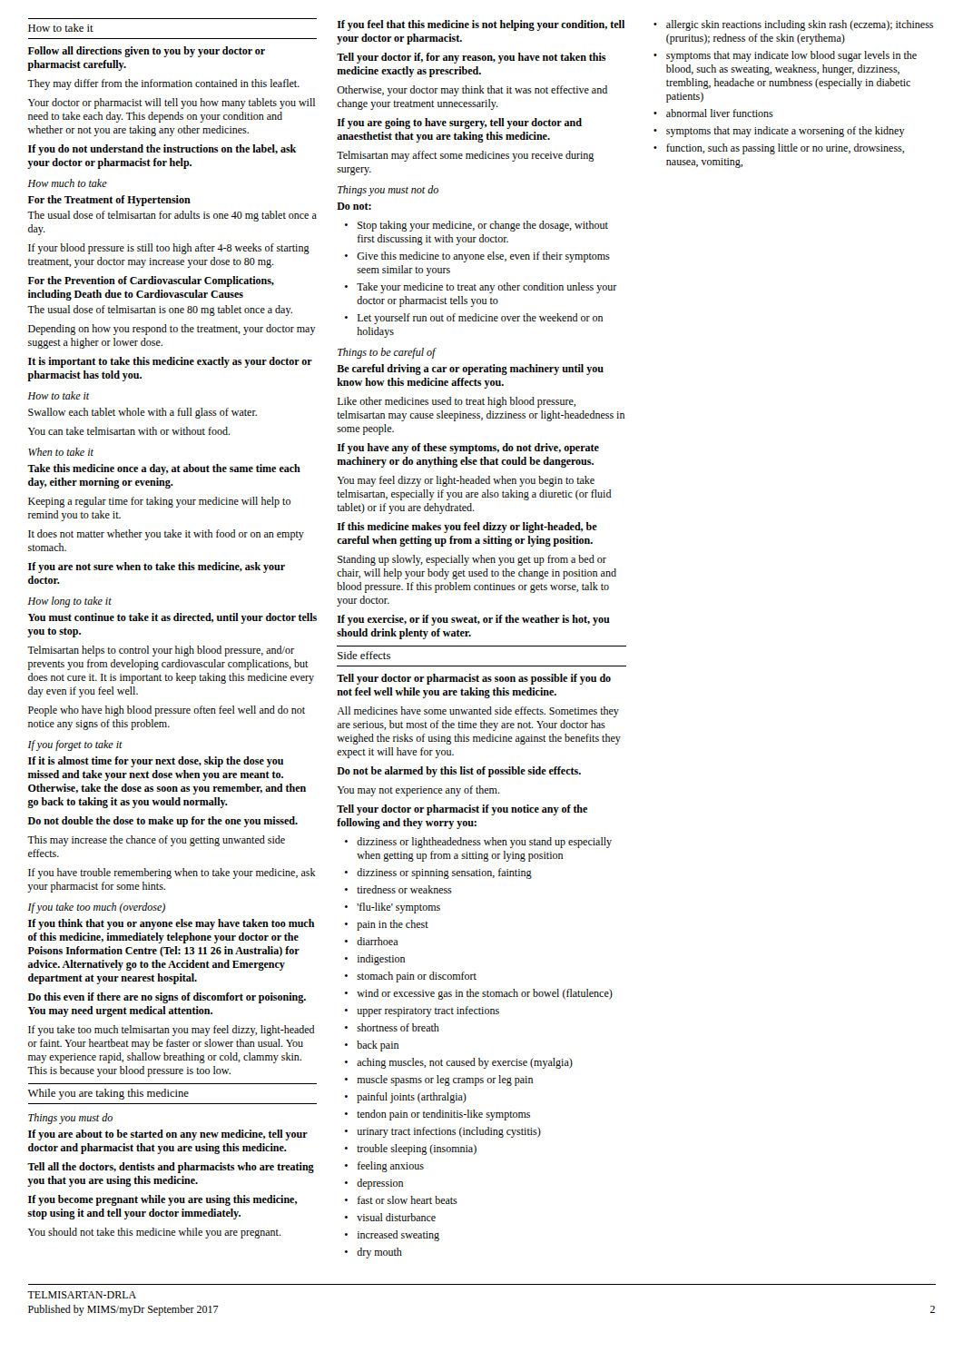How to take it
Follow all directions given to you by your doctor or pharmacist carefully.
They may differ from the information contained in this leaflet.
Your doctor or pharmacist will tell you how many tablets you will need to take each day. This depends on your condition and whether or not you are taking any other medicines.
If you do not understand the instructions on the label, ask your doctor or pharmacist for help.
How much to take
For the Treatment of Hypertension
The usual dose of telmisartan for adults is one 40 mg tablet once a day.
If your blood pressure is still too high after 4-8 weeks of starting treatment, your doctor may increase your dose to 80 mg.
For the Prevention of Cardiovascular Complications, including Death due to Cardiovascular Causes
The usual dose of telmisartan is one 80 mg tablet once a day.
Depending on how you respond to the treatment, your doctor may suggest a higher or lower dose.
It is important to take this medicine exactly as your doctor or pharmacist has told you.
How to take it
Swallow each tablet whole with a full glass of water.
You can take telmisartan with or without food.
When to take it
Take this medicine once a day, at about the same time each day, either morning or evening.
Keeping a regular time for taking your medicine will help to remind you to take it.
It does not matter whether you take it with food or on an empty stomach.
If you are not sure when to take this medicine, ask your doctor.
How long to take it
You must continue to take it as directed, until your doctor tells you to stop.
Telmisartan helps to control your high blood pressure, and/or prevents you from developing cardiovascular complications, but does not cure it. It is important to keep taking this medicine every day even if you feel well.
People who have high blood pressure often feel well and do not notice any signs of this problem.
If you forget to take it
If it is almost time for your next dose, skip the dose you missed and take your next dose when you are meant to. Otherwise, take the dose as soon as you remember, and then go back to taking it as you would normally.
Do not double the dose to make up for the one you missed.
This may increase the chance of you getting unwanted side effects.
If you have trouble remembering when to take your medicine, ask your pharmacist for some hints.
If you take too much (overdose)
If you think that you or anyone else may have taken too much of this medicine, immediately telephone your doctor or the Poisons Information Centre (Tel: 13 11 26 in Australia) for advice. Alternatively go to the Accident and Emergency department at your nearest hospital.
Do this even if there are no signs of discomfort or poisoning. You may need urgent medical attention.
If you take too much telmisartan you may feel dizzy, light-headed or faint. Your heartbeat may be faster or slower than usual. You may experience rapid, shallow breathing or cold, clammy skin. This is because your blood pressure is too low.
While you are taking this medicine
Things you must do
If you are about to be started on any new medicine, tell your doctor and pharmacist that you are using this medicine.
Tell all the doctors, dentists and pharmacists who are treating you that you are using this medicine.
If you become pregnant while you are using this medicine, stop using it and tell your doctor immediately.
You should not take this medicine while you are pregnant.
If you feel that this medicine is not helping your condition, tell your doctor or pharmacist.
Tell your doctor if, for any reason, you have not taken this medicine exactly as prescribed.
Otherwise, your doctor may think that it was not effective and change your treatment unnecessarily.
If you are going to have surgery, tell your doctor and anaesthetist that you are taking this medicine.
Telmisartan may affect some medicines you receive during surgery.
Things you must not do
Do not:
Stop taking your medicine, or change the dosage, without first discussing it with your doctor.
Give this medicine to anyone else, even if their symptoms seem similar to yours
Take your medicine to treat any other condition unless your doctor or pharmacist tells you to
Let yourself run out of medicine over the weekend or on holidays
Things to be careful of
Be careful driving a car or operating machinery until you know how this medicine affects you.
Like other medicines used to treat high blood pressure, telmisartan may cause sleepiness, dizziness or light-headedness in some people.
If you have any of these symptoms, do not drive, operate machinery or do anything else that could be dangerous.
You may feel dizzy or light-headed when you begin to take telmisartan, especially if you are also taking a diuretic (or fluid tablet) or if you are dehydrated.
If this medicine makes you feel dizzy or light-headed, be careful when getting up from a sitting or lying position.
Standing up slowly, especially when you get up from a bed or chair, will help your body get used to the change in position and blood pressure. If this problem continues or gets worse, talk to your doctor.
If you exercise, or if you sweat, or if the weather is hot, you should drink plenty of water.
Side effects
Tell your doctor or pharmacist as soon as possible if you do not feel well while you are taking this medicine.
All medicines have some unwanted side effects. Sometimes they are serious, but most of the time they are not. Your doctor has weighed the risks of using this medicine against the benefits they expect it will have for you.
Do not be alarmed by this list of possible side effects.
You may not experience any of them.
Tell your doctor or pharmacist if you notice any of the following and they worry you:
dizziness or lightheadedness when you stand up especially when getting up from a sitting or lying position
dizziness or spinning sensation, fainting
tiredness or weakness
'flu-like' symptoms
pain in the chest
diarrhoea
indigestion
stomach pain or discomfort
wind or excessive gas in the stomach or bowel (flatulence)
upper respiratory tract infections
shortness of breath
back pain
aching muscles, not caused by exercise (myalgia)
muscle spasms or leg cramps or leg pain
painful joints (arthralgia)
tendon pain or tendinitis-like symptoms
urinary tract infections (including cystitis)
trouble sleeping (insomnia)
feeling anxious
depression
fast or slow heart beats
visual disturbance
increased sweating
dry mouth
allergic skin reactions including skin rash (eczema); itchiness (pruritus); redness of the skin (erythema)
symptoms that may indicate low blood sugar levels in the blood, such as sweating, weakness, hunger, dizziness, trembling, headache or numbness (especially in diabetic patients)
abnormal liver functions
symptoms that may indicate a worsening of the kidney
function, such as passing little or no urine, drowsiness, nausea, vomiting,
TELMISARTAN-DRLA
Published by MIMS/myDr September 2017
2